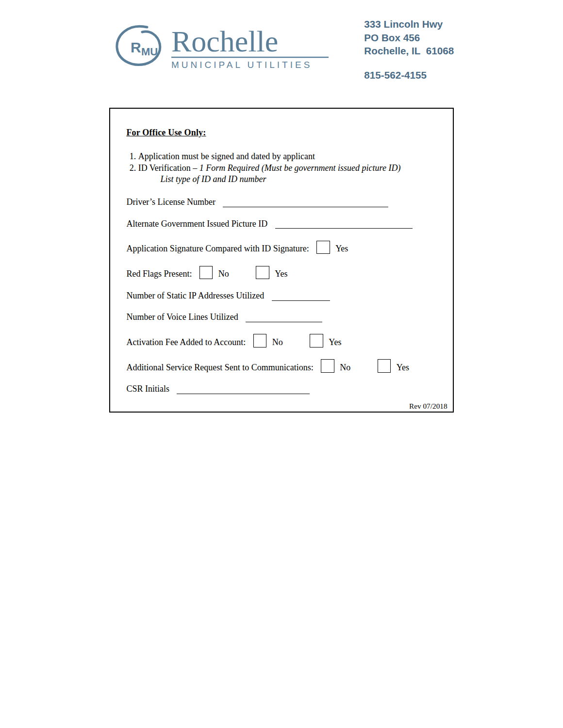R MU Rochelle MUNICIPAL UTILITIES
333 Lincoln Hwy
PO Box 456
Rochelle, IL 61068
815-562-4155
For Office Use Only:
Application must be signed and dated by applicant
ID Verification – 1 Form Required (Must be government issued picture ID)
List type of ID and ID number
Driver’s License Number
Alternate Government Issued Picture ID
Application Signature Compared with ID Signature: Yes
Red Flags Present: No Yes
Number of Static IP Addresses Utilized
Number of Voice Lines Utilized
Activation Fee Added to Account: No Yes
Additional Service Request Sent to Communications: No Yes
CSR Initials
Rev 07/2018